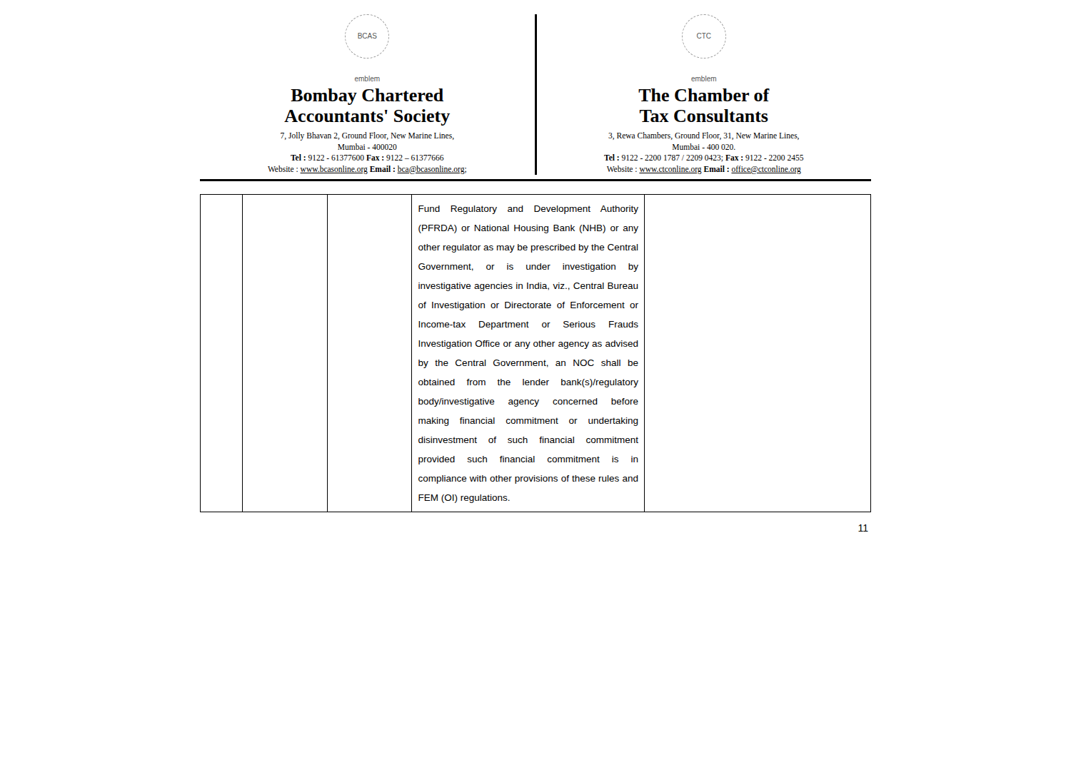BCAS
emblem
Bombay Chartered
Accountants' Society
7, Jolly Bhavan 2, Ground Floor, New Marine Lines,
Mumbai - 400020
Tel : 9122 - 61377600 Fax : 9122 – 61377666
Website : www.bcasonline.org Email : bca@bcasonline.org;
CTC
emblem
The Chamber of
Tax Consultants
3, Rewa Chambers, Ground Floor, 31, New Marine Lines,
Mumbai - 400 020.
Tel : 9122 - 2200 1787 / 2209 0423; Fax : 9122 - 2200 2455
Website : www.ctconline.org Email : office@ctconline.org
| | | | Fund Regulatory and Development Authority (PFRDA) or National Housing Bank (NHB) or any other regulator as may be prescribed by the Central Government, or is under investigation by investigative agencies in India, viz., Central Bureau of Investigation or Directorate of Enforcement or Income-tax Department or Serious Frauds Investigation Office or any other agency as advised by the Central Government, an NOC shall be obtained from the lender bank(s)/regulatory body/investigative agency concerned before making financial commitment or undertaking disinvestment of such financial commitment provided such financial commitment is in compliance with other provisions of these rules and FEM (OI) regulations. | |
11